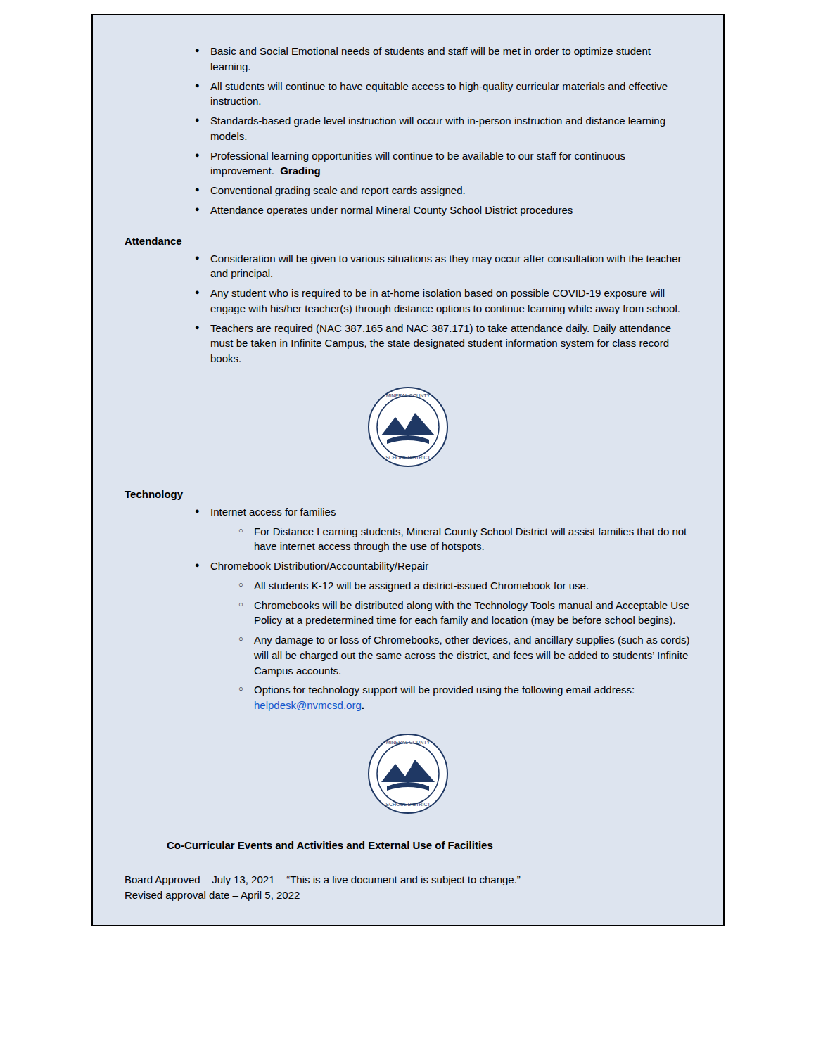Basic and Social Emotional needs of students and staff will be met in order to optimize student learning.
All students will continue to have equitable access to high-quality curricular materials and effective instruction.
Standards-based grade level instruction will occur with in-person instruction and distance learning models.
Professional learning opportunities will continue to be available to our staff for continuous improvement. Grading
Conventional grading scale and report cards assigned.
Attendance operates under normal Mineral County School District procedures
Attendance
Consideration will be given to various situations as they may occur after consultation with the teacher and principal.
Any student who is required to be in at-home isolation based on possible COVID-19 exposure will engage with his/her teacher(s) through distance options to continue learning while away from school.
Teachers are required (NAC 387.165 and NAC 387.171) to take attendance daily. Daily attendance must be taken in Infinite Campus, the state designated student information system for class record books.
MINERAL COUNTY SCHOOL DISTRICT
Technology
Internet access for families
For Distance Learning students, Mineral County School District will assist families that do not have internet access through the use of hotspots.
Chromebook Distribution/Accountability/Repair
All students K-12 will be assigned a district-issued Chromebook for use.
Chromebooks will be distributed along with the Technology Tools manual and Acceptable Use Policy at a predetermined time for each family and location (may be before school begins).
Any damage to or loss of Chromebooks, other devices, and ancillary supplies (such as cords) will all be charged out the same across the district, and fees will be added to students’ Infinite Campus accounts.
Options for technology support will be provided using the following email address: helpdesk@nvmcsd.org.
MINERAL COUNTY SCHOOL DISTRICT
Co-Curricular Events and Activities and External Use of Facilities
Board Approved – July 13, 2021 – “This is a live document and is subject to change.”
Revised approval date – April 5, 2022